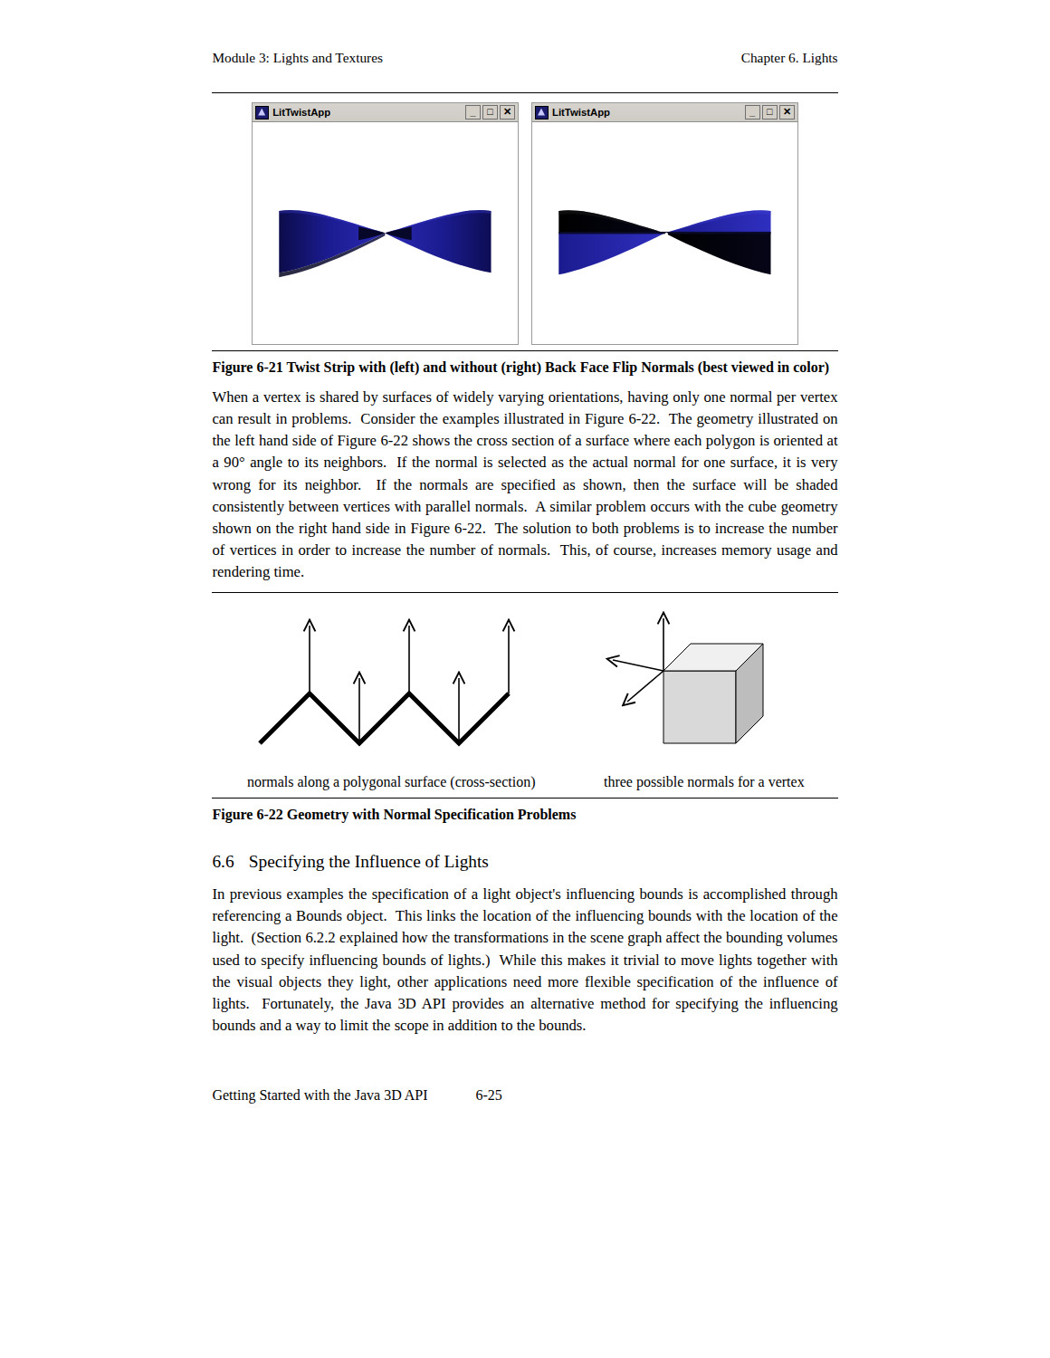Module 3: Lights and Textures
Chapter 6. Lights
LitTwistApp
_
□
✕
LitTwistApp
_
□
✕
Figure 6-21 Twist Strip with (left) and without (right) Back Face Flip Normals (best viewed in color)
When a vertex is shared by surfaces of widely varying orientations, having only one normal per vertex can result in problems. Consider the examples illustrated in Figure 6-22. The geometry illustrated on the left hand side of Figure 6-22 shows the cross section of a surface where each polygon is oriented at a 90° angle to its neighbors. If the normal is selected as the actual normal for one surface, it is very wrong for its neighbor. If the normals are specified as shown, then the surface will be shaded consistently between vertices with parallel normals. A similar problem occurs with the cube geometry shown on the right hand side in Figure 6-22. The solution to both problems is to increase the number of vertices in order to increase the number of normals. This, of course, increases memory usage and rendering time.
normals along a polygonal surface (cross-section)
three possible normals for a vertex
Figure 6-22 Geometry with Normal Specification Problems
6.6 Specifying the Influence of Lights
In previous examples the specification of a light object's influencing bounds is accomplished through referencing a Bounds object. This links the location of the influencing bounds with the location of the light. (Section 6.2.2 explained how the transformations in the scene graph affect the bounding volumes used to specify influencing bounds of lights.) While this makes it trivial to move lights together with the visual objects they light, other applications need more flexible specification of the influence of lights. Fortunately, the Java 3D API provides an alternative method for specifying the influencing bounds and a way to limit the scope in addition to the bounds.
Getting Started with the Java 3D API
6-25